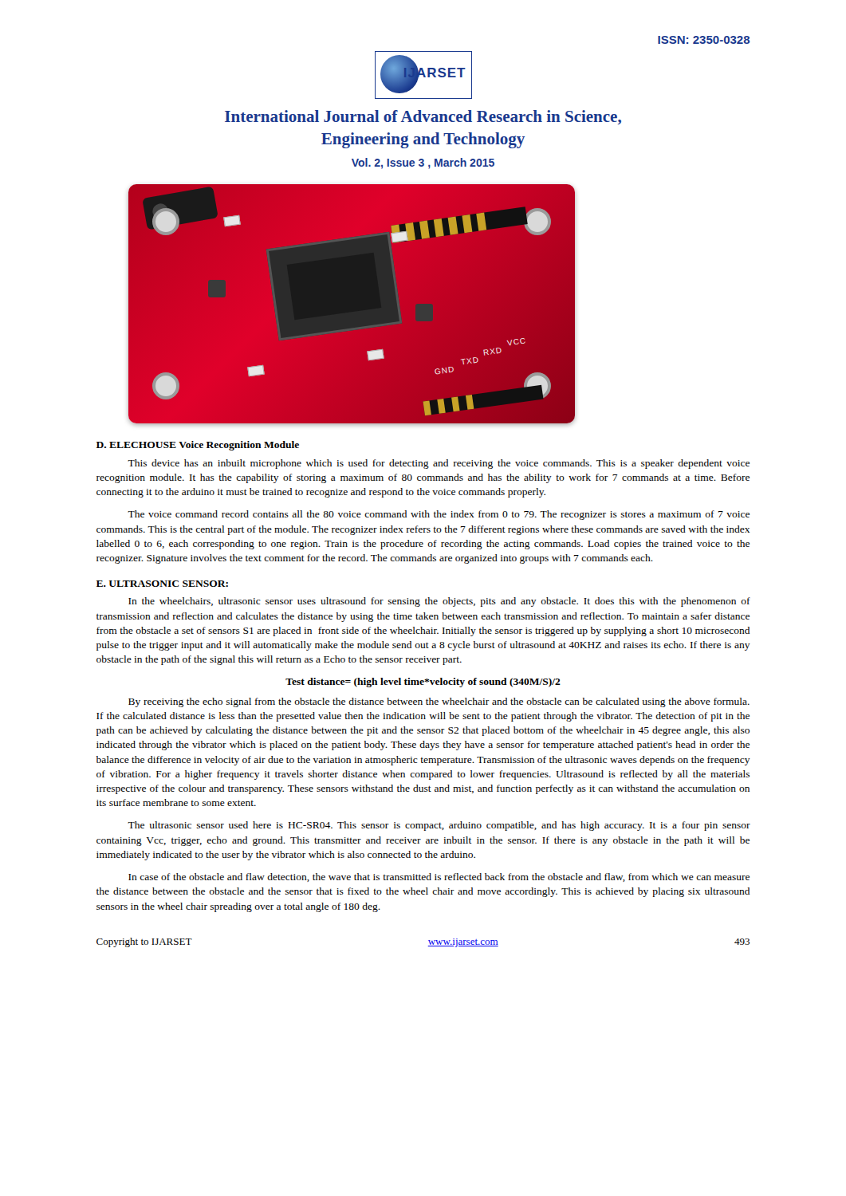ISSN: 2350-0328
IJARSET
International Journal of Advanced Research in Science,
Engineering and Technology
Vol. 2, Issue 3 , March 2015
GND
TXD
RXD
VCC
D. ELECHOUSE Voice Recognition Module
This device has an inbuilt microphone which is used for detecting and receiving the voice commands. This is a speaker dependent voice recognition module. It has the capability of storing a maximum of 80 commands and has the ability to work for 7 commands at a time. Before connecting it to the arduino it must be trained to recognize and respond to the voice commands properly.
The voice command record contains all the 80 voice command with the index from 0 to 79. The recognizer is stores a maximum of 7 voice commands. This is the central part of the module. The recognizer index refers to the 7 different regions where these commands are saved with the index labelled 0 to 6, each corresponding to one region. Train is the procedure of recording the acting commands. Load copies the trained voice to the recognizer. Signature involves the text comment for the record. The commands are organized into groups with 7 commands each.
E. ULTRASONIC SENSOR:
In the wheelchairs, ultrasonic sensor uses ultrasound for sensing the objects, pits and any obstacle. It does this with the phenomenon of transmission and reflection and calculates the distance by using the time taken between each transmission and reflection. To maintain a safer distance from the obstacle a set of sensors S1 are placed in front side of the wheelchair. Initially the sensor is triggered up by supplying a short 10 microsecond pulse to the trigger input and it will automatically make the module send out a 8 cycle burst of ultrasound at 40KHZ and raises its echo. If there is any obstacle in the path of the signal this will return as a Echo to the sensor receiver part.
Test distance= (high level time*velocity of sound (340M/S)/2
By receiving the echo signal from the obstacle the distance between the wheelchair and the obstacle can be calculated using the above formula. If the calculated distance is less than the presetted value then the indication will be sent to the patient through the vibrator. The detection of pit in the path can be achieved by calculating the distance between the pit and the sensor S2 that placed bottom of the wheelchair in 45 degree angle, this also indicated through the vibrator which is placed on the patient body. These days they have a sensor for temperature attached patient's head in order the balance the difference in velocity of air due to the variation in atmospheric temperature. Transmission of the ultrasonic waves depends on the frequency of vibration. For a higher frequency it travels shorter distance when compared to lower frequencies. Ultrasound is reflected by all the materials irrespective of the colour and transparency. These sensors withstand the dust and mist, and function perfectly as it can withstand the accumulation on its surface membrane to some extent.
The ultrasonic sensor used here is HC-SR04. This sensor is compact, arduino compatible, and has high accuracy. It is a four pin sensor containing Vcc, trigger, echo and ground. This transmitter and receiver are inbuilt in the sensor. If there is any obstacle in the path it will be immediately indicated to the user by the vibrator which is also connected to the arduino.
In case of the obstacle and flaw detection, the wave that is transmitted is reflected back from the obstacle and flaw, from which we can measure the distance between the obstacle and the sensor that is fixed to the wheel chair and move accordingly. This is achieved by placing six ultrasound sensors in the wheel chair spreading over a total angle of 180 deg.
Copyright to IJARSET
www.ijarset.com
493